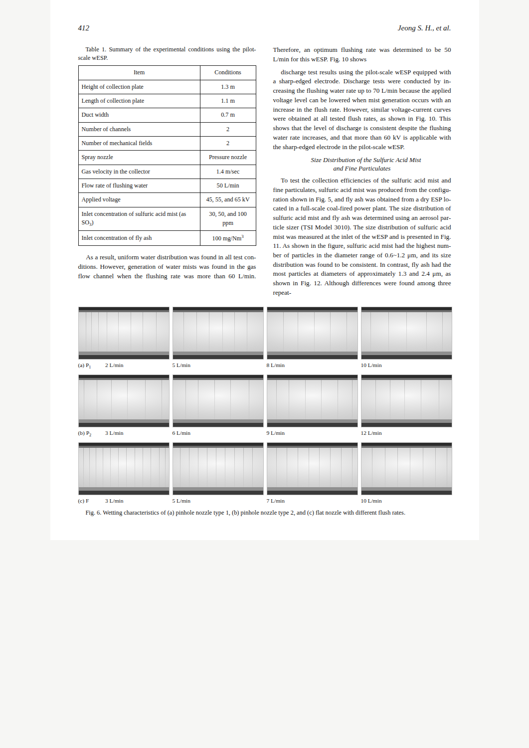412
Jeong S. H., et al.
Table 1. Summary of the experimental conditions using the pilot-scale wESP.
| Item | Conditions |
| --- | --- |
| Height of collection plate | 1.3 m |
| Length of collection plate | 1.1 m |
| Duct width | 0.7 m |
| Number of channels | 2 |
| Number of mechanical fields | 2 |
| Spray nozzle | Pressure nozzle |
| Gas velocity in the collector | 1.4 m/sec |
| Flow rate of flushing water | 50 L/min |
| Applied voltage | 45, 55, and 65 kV |
| Inlet concentration of sulfuric acid mist (as SO 3 ) | 30, 50, and 100 ppm |
| Inlet concentration of fly ash | 100 mg/Nm 3 |
As a result, uniform water distribution was found in all test conditions. However, generation of water mists was found in the gas flow channel when the flushing rate was more than 60 L/min. Therefore, an optimum flushing rate was determined to be 50 L/min for this wESP. Fig. 10 shows
discharge test results using the pilot-scale wESP equipped with a sharp-edged electrode. Discharge tests were conducted by increasing the flushing water rate up to 70 L/min because the applied voltage level can be lowered when mist generation occurs with an increase in the flush rate. However, similar voltage-current curves were obtained at all tested flush rates, as shown in Fig. 10. This shows that the level of discharge is consistent despite the flushing water rate increases, and that more than 60 kV is applicable with the sharp-edged electrode in the pilot-scale wESP.
Size Distribution of the Sulfuric Acid Mist
and Fine Particulates
To test the collection efficiencies of the sulfuric acid mist and fine particulates, sulfuric acid mist was produced from the configuration shown in Fig. 5, and fly ash was obtained from a dry ESP located in a full-scale coal-fired power plant. The size distribution of sulfuric acid mist and fly ash was determined using an aerosol particle sizer (TSI Model 3010). The size distribution of sulfuric acid mist was measured at the inlet of the wESP and is presented in Fig. 11. As shown in the figure, sulfuric acid mist had the highest number of particles in the diameter range of 0.6~1.2 μm, and its size distribution was found to be consistent. In contrast, fly ash had the most particles at diameters of approximately 1.3 and 2.4 μm, as shown in Fig. 12. Although differences were found among three repeat-
(a) P1 2 L/min
5 L/min
8 L/min
10 L/min
(b) P2 3 L/min
6 L/min
9 L/min
12 L/min
(c) F 3 L/min
5 L/min
7 L/min
10 L/min
Fig. 6. Wetting characteristics of (a) pinhole nozzle type 1, (b) pinhole nozzle type 2, and (c) flat nozzle with different flush rates.